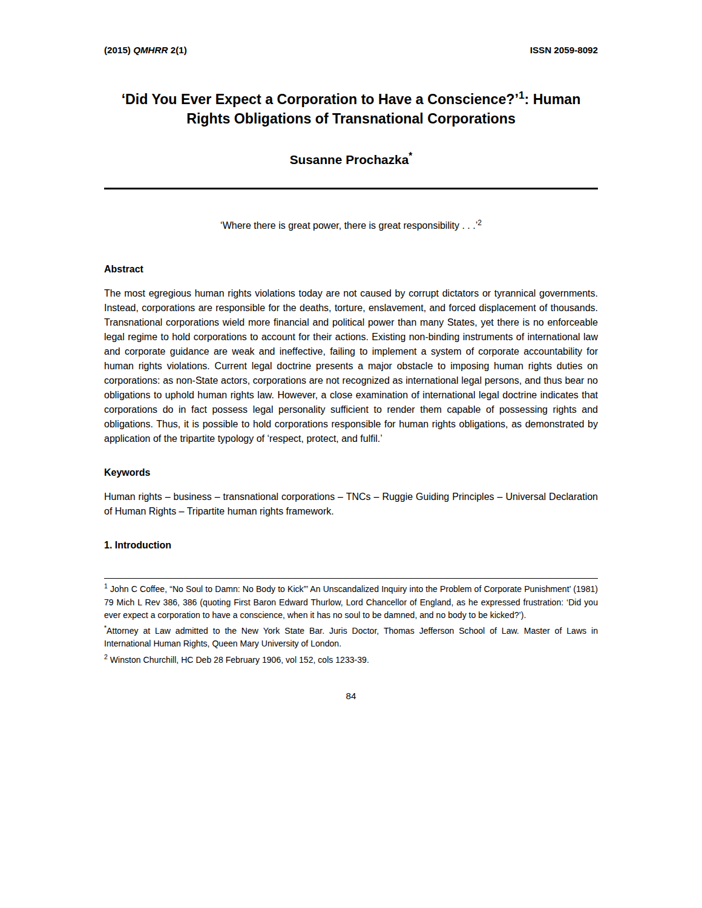(2015) QMHRR 2(1) ISSN 2059-8092
‘Did You Ever Expect a Corporation to Have a Conscience?’1: Human Rights Obligations of Transnational Corporations
Susanne Prochazka*
‘Where there is great power, there is great responsibility . . .’2
Abstract
The most egregious human rights violations today are not caused by corrupt dictators or tyrannical governments. Instead, corporations are responsible for the deaths, torture, enslavement, and forced displacement of thousands. Transnational corporations wield more financial and political power than many States, yet there is no enforceable legal regime to hold corporations to account for their actions. Existing non-binding instruments of international law and corporate guidance are weak and ineffective, failing to implement a system of corporate accountability for human rights violations. Current legal doctrine presents a major obstacle to imposing human rights duties on corporations: as non-State actors, corporations are not recognized as international legal persons, and thus bear no obligations to uphold human rights law. However, a close examination of international legal doctrine indicates that corporations do in fact possess legal personality sufficient to render them capable of possessing rights and obligations. Thus, it is possible to hold corporations responsible for human rights obligations, as demonstrated by application of the tripartite typology of ‘respect, protect, and fulfil.’
Keywords
Human rights – business – transnational corporations – TNCs – Ruggie Guiding Principles – Universal Declaration of Human Rights – Tripartite human rights framework.
1. Introduction
1 John C Coffee, “No Soul to Damn: No Body to Kick”’ An Unscandalized Inquiry into the Problem of Corporate Punishment’ (1981) 79 Mich L Rev 386, 386 (quoting First Baron Edward Thurlow, Lord Chancellor of England, as he expressed frustration: ‘Did you ever expect a corporation to have a conscience, when it has no soul to be damned, and no body to be kicked?’).
*Attorney at Law admitted to the New York State Bar. Juris Doctor, Thomas Jefferson School of Law. Master of Laws in International Human Rights, Queen Mary University of London.
2 Winston Churchill, HC Deb 28 February 1906, vol 152, cols 1233-39.
84